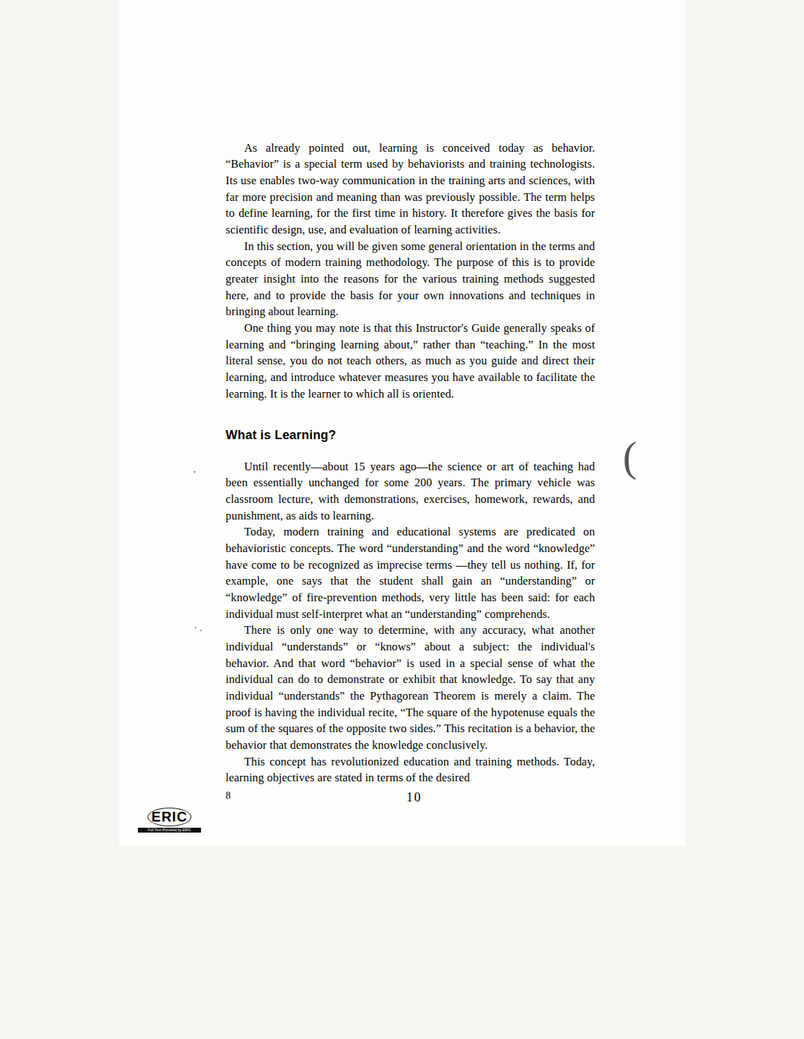As already pointed out, learning is conceived today as behavior. “Behavior” is a special term used by behaviorists and training technologists. Its use enables two-way communication in the training arts and sciences, with far more precision and meaning than was previously possible. The term helps to define learning, for the first time in history. It therefore gives the basis for scientific design, use, and evaluation of learning activities.
In this section, you will be given some general orientation in the terms and concepts of modern training methodology. The purpose of this is to provide greater insight into the reasons for the various training methods suggested here, and to provide the basis for your own innovations and techniques in bringing about learning.
One thing you may note is that this Instructor's Guide generally speaks of learning and “bringing learning about,” rather than “teaching.” In the most literal sense, you do not teach others, as much as you guide and direct their learning, and introduce whatever measures you have available to facilitate the learning. It is the learner to which all is oriented.
What is Learning?
Until recently—about 15 years ago—the science or art of teaching had been essentially unchanged for some 200 years. The primary vehicle was classroom lecture, with demonstrations, exercises, homework, rewards, and punishment, as aids to learning.
Today, modern training and educational systems are predicated on behavioristic concepts. The word “understanding” and the word “knowledge” have come to be recognized as imprecise terms —they tell us nothing. If, for example, one says that the student shall gain an “understanding” or “knowledge” of fire-prevention methods, very little has been said: for each individual must self-interpret what an “understanding” comprehends.
There is only one way to determine, with any accuracy, what another individual “understands” or “knows” about a subject: the individual's behavior. And that word “behavior” is used in a special sense of what the individual can do to demonstrate or exhibit that knowledge. To say that any individual “understands” the Pythagorean Theorem is merely a claim. The proof is having the individual recite, “The square of the hypotenuse equals the sum of the squares of the opposite two sides.” This recitation is a behavior, the behavior that demonstrates the knowledge conclusively.
This concept has revolutionized education and training methods. Today, learning objectives are stated in terms of the desired
(
'
· .
8 10
ERIC Full Text Provided by ERIC